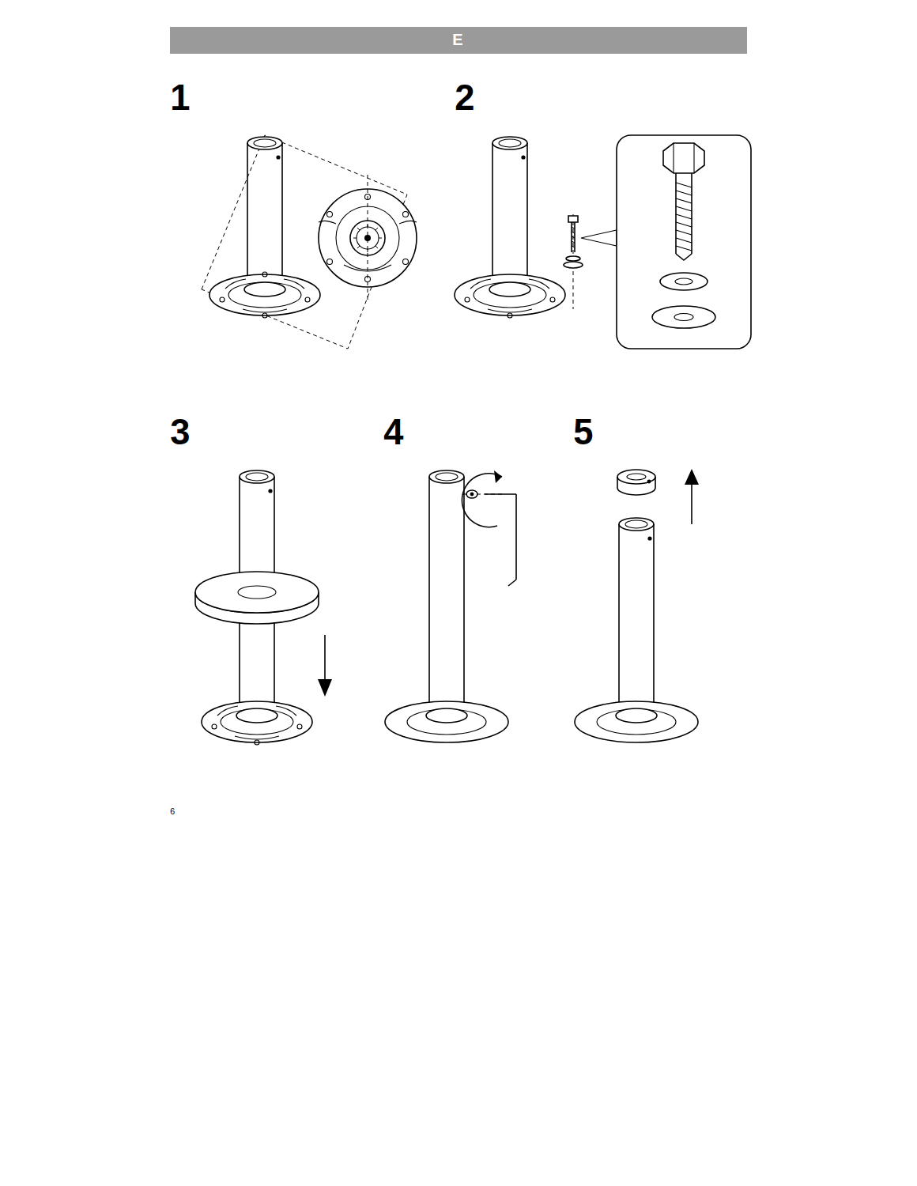E
1
2
3
4
5
6